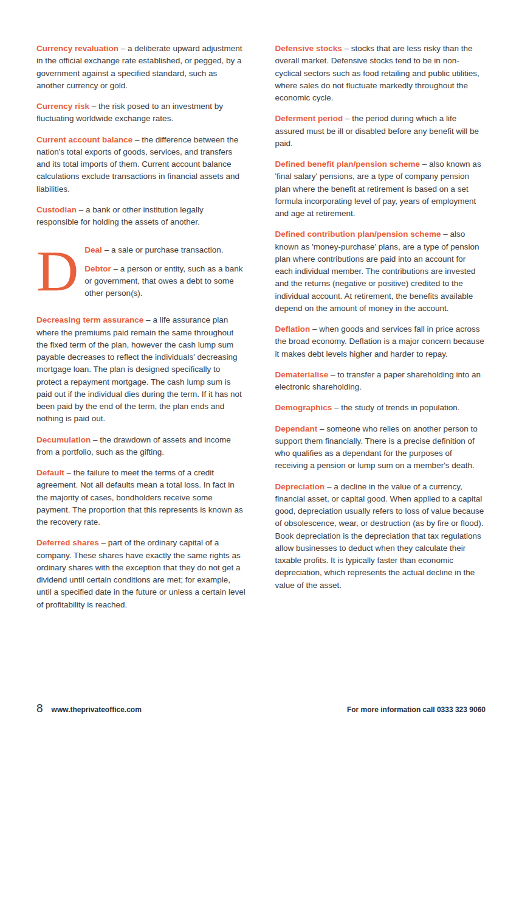Currency revaluation – a deliberate upward adjustment in the official exchange rate established, or pegged, by a government against a specified standard, such as another currency or gold.
Currency risk – the risk posed to an investment by fluctuating worldwide exchange rates.
Current account balance – the difference between the nation's total exports of goods, services, and transfers and its total imports of them. Current account balance calculations exclude transactions in financial assets and liabilities.
Custodian – a bank or other institution legally responsible for holding the assets of another.
D
Deal – a sale or purchase transaction.
Debtor – a person or entity, such as a bank or government, that owes a debt to some other person(s).
Decreasing term assurance – a life assurance plan where the premiums paid remain the same throughout the fixed term of the plan, however the cash lump sum payable decreases to reflect the individuals' decreasing mortgage loan. The plan is designed specifically to protect a repayment mortgage. The cash lump sum is paid out if the individual dies during the term. If it has not been paid by the end of the term, the plan ends and nothing is paid out.
Decumulation – the drawdown of assets and income from a portfolio, such as the gifting.
Default – the failure to meet the terms of a credit agreement. Not all defaults mean a total loss. In fact in the majority of cases, bondholders receive some payment. The proportion that this represents is known as the recovery rate.
Deferred shares – part of the ordinary capital of a company. These shares have exactly the same rights as ordinary shares with the exception that they do not get a dividend until certain conditions are met; for example, until a specified date in the future or unless a certain level of profitability is reached.
Defensive stocks – stocks that are less risky than the overall market. Defensive stocks tend to be in non-cyclical sectors such as food retailing and public utilities, where sales do not fluctuate markedly throughout the economic cycle.
Deferment period – the period during which a life assured must be ill or disabled before any benefit will be paid.
Defined benefit plan/pension scheme – also known as 'final salary' pensions, are a type of company pension plan where the benefit at retirement is based on a set formula incorporating level of pay, years of employment and age at retirement.
Defined contribution plan/pension scheme – also known as 'money-purchase' plans, are a type of pension plan where contributions are paid into an account for each individual member. The contributions are invested and the returns (negative or positive) credited to the individual account. At retirement, the benefits available depend on the amount of money in the account.
Deflation – when goods and services fall in price across the broad economy. Deflation is a major concern because it makes debt levels higher and harder to repay.
Dematerialise – to transfer a paper shareholding into an electronic shareholding.
Demographics – the study of trends in population.
Dependant – someone who relies on another person to support them financially. There is a precise definition of who qualifies as a dependant for the purposes of receiving a pension or lump sum on a member's death.
Depreciation – a decline in the value of a currency, financial asset, or capital good. When applied to a capital good, depreciation usually refers to loss of value because of obsolescence, wear, or destruction (as by fire or flood). Book depreciation is the depreciation that tax regulations allow businesses to deduct when they calculate their taxable profits. It is typically faster than economic depreciation, which represents the actual decline in the value of the asset.
8 www.theprivateoffice.com For more information call 0333 323 9060